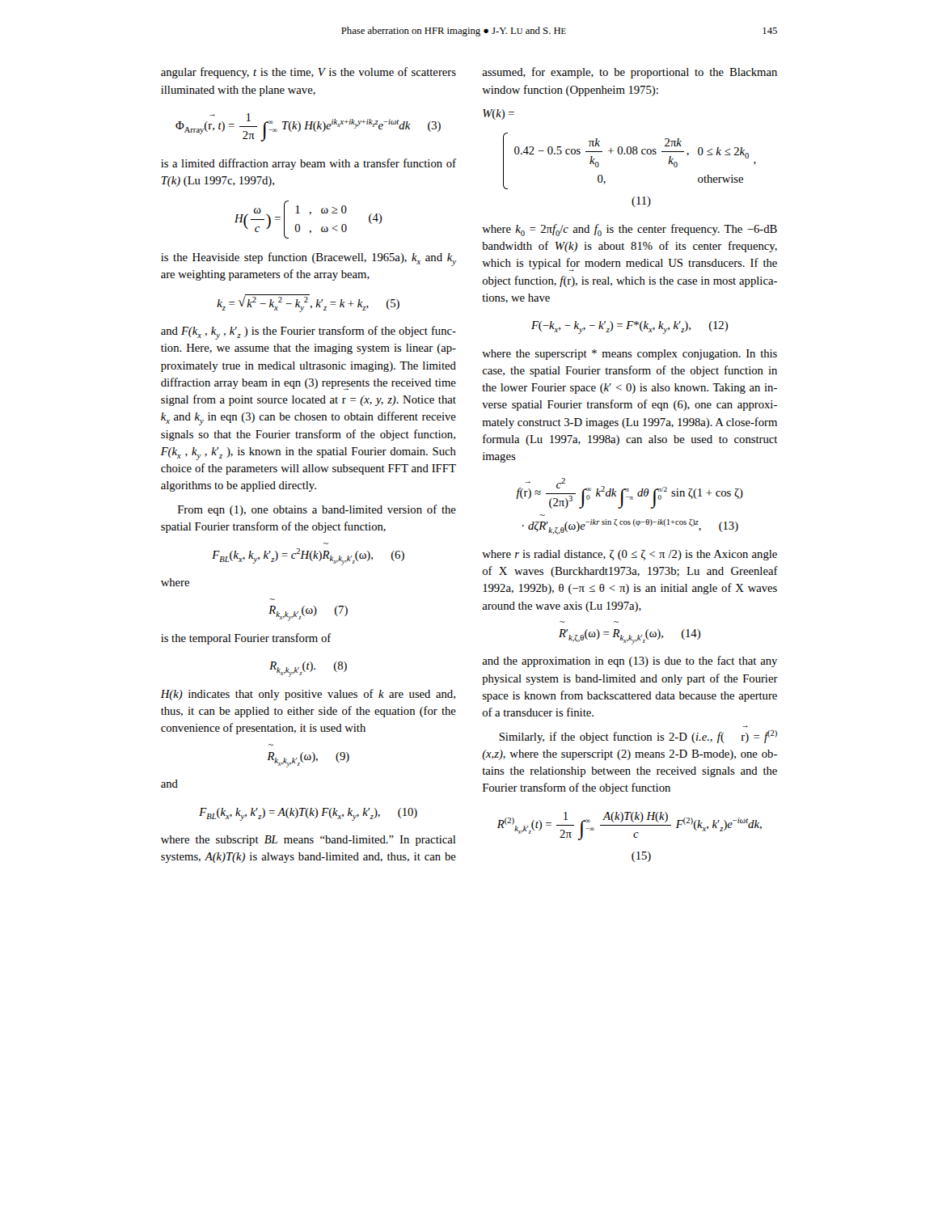Phase aberration on HFR imaging ● J-Y. LU and S. HE
145
angular frequency, t is the time, V is the volume of scatterers illuminated with the plane wave,
ΦArray(r, t) = 12π ∫∞−∞ T(k) H(k)eikxx+ikyy+ikzze−iωtdk (3)
is a limited diffraction array beam with a transfer function of T(k) (Lu 1997c, 1997d),
H(ωc) =
| 1 | , ω ≥ 0 |
| 0 | , ω < 0 |
(4)
is the Heaviside step function (Bracewell, 1965a), kx and ky are weighting parameters of the array beam,
kz = k2 − kx2 − ky2, k′z = k + kz, (5)
and F(kx , ky , k′z ) is the Fourier transform of the object function. Here, we assume that the imaging system is linear (approximately true in medical ultrasonic imaging). The limited diffraction array beam in eqn (3) represents the received time signal from a point source located at r = (x, y, z). Notice that kx and ky in eqn (3) can be chosen to obtain different receive signals so that the Fourier transform of the object function, F(kx , ky , k′z ), is known in the spatial Fourier domain. Such choice of the parameters will allow subsequent FFT and IFFT algorithms to be applied directly.
From eqn (1), one obtains a band-limited version of the spatial Fourier transform of the object function,
FBL(kx, ky, k′z) = c2H(k)Rkx,ky,k′z(ω), (6)
where
Rkx,ky,k′z(ω) (7)
is the temporal Fourier transform of
Rkx,ky,k′z(t). (8)
H(k) indicates that only positive values of k are used and, thus, it can be applied to either side of the equation (for the convenience of presentation, it is used with
Rkx,ky,k′z(ω), (9)
and
FBL(kx, ky, k′z) = A(k)T(k) F(kx, ky, k′z), (10)
where the subscript BL means “band-limited.” In practical systems, A(k)T(k) is always band-limited and, thus, it can be assumed, for example, to be proportional to the Blackman window function (Oppenheim 1975):
W(k) =
| 0.42 − 0.5 cos π k k 0 + 0.08 cos 2π k k 0 , | 0 ≤ k ≤ 2 k 0 |
| 0, | otherwise |
,
x (11)
where k0 = 2πf0/c and f0 is the center frequency. The −6-dB bandwidth of W(k) is about 81% of its center frequency, which is typical for modern medical US transducers. If the object function, f(r), is real, which is the case in most applications, we have
F(−kx, − ky, − k′z) = F*(kx, ky, k′z), (12)
where the superscript * means complex conjugation. In this case, the spatial Fourier transform of the object function in the lower Fourier space (k′ < 0) is also known. Taking an inverse spatial Fourier transform of eqn (6), one can approximately construct 3-D images (Lu 1997a, 1998a). A close-form formula (Lu 1997a, 1998a) can also be used to construct images
f(r) ≈ c2(2π)3 ∫∞0 k2dk ∫π−π dθ ∫π/20 sin ζ(1 + cos ζ)
· dζ R′k,ζ,θ(ω)e−ikr sin ζ cos (φ−θ)−ik(1+cos ζ)z, (13)
where r is radial distance, ζ (0 ≤ ζ < π /2) is the Axicon angle of X waves (Burckhardt1973a, 1973b; Lu and Greenleaf 1992a, 1992b), θ (−π ≤ θ < π) is an initial angle of X waves around the wave axis (Lu 1997a),
R′k,ζ,θ(ω) = Rkx,ky,k′z(ω), (14)
and the approximation in eqn (13) is due to the fact that any physical system is band-limited and only part of the Fourier space is known from backscattered data because the aperture of a transducer is finite.
Similarly, if the object function is 2-D (i.e., f(r) = f(2) (x,z), where the superscript (2) means 2-D B-mode), one obtains the relationship between the received signals and the Fourier transform of the object function
R(2)kx,k′z(t) = 12π ∫∞−∞ A(k)T(k) H(k) c F(2)(kx, k′z)e−iωtdk,
x (15)